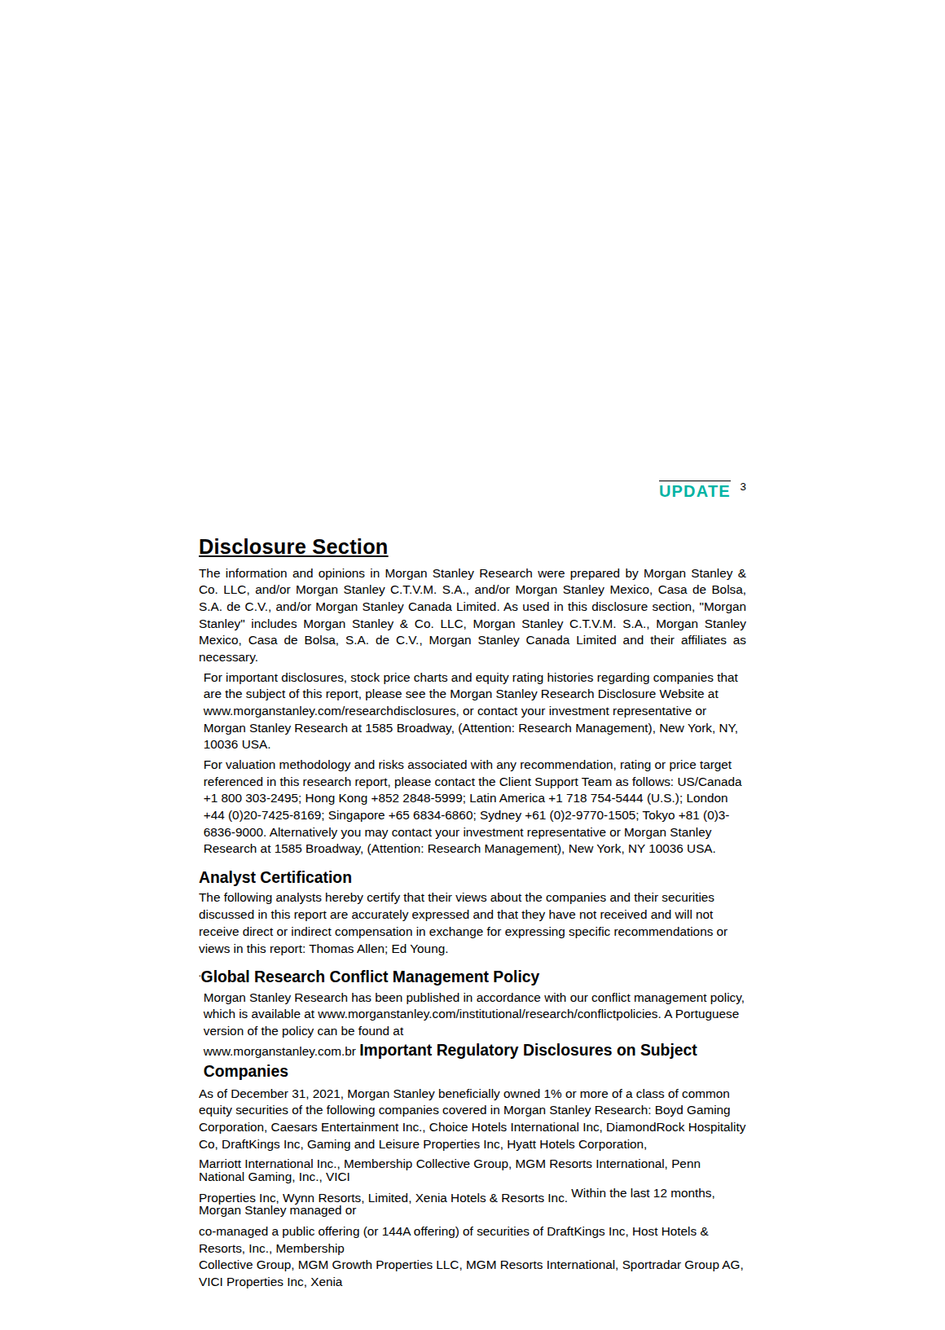UPDATE
3
Disclosure Section
The information and opinions in Morgan Stanley Research were prepared by Morgan Stanley & Co. LLC, and/or Morgan Stanley C.T.V.M. S.A., and/or Morgan Stanley Mexico, Casa de Bolsa, S.A. de C.V., and/or Morgan Stanley Canada Limited. As used in this disclosure section, "Morgan Stanley" includes Morgan Stanley & Co. LLC, Morgan Stanley C.T.V.M. S.A., Morgan Stanley Mexico, Casa de Bolsa, S.A. de C.V., Morgan Stanley Canada Limited and their affiliates as necessary.
For important disclosures, stock price charts and equity rating histories regarding companies that are the subject of this report, please see the Morgan Stanley Research Disclosure Website at www.morganstanley.com/researchdisclosures, or contact your investment representative or Morgan Stanley Research at 1585 Broadway, (Attention: Research Management), New York, NY, 10036 USA.
For valuation methodology and risks associated with any recommendation, rating or price target referenced in this research report, please contact the Client Support Team as follows: US/Canada +1 800 303-2495; Hong Kong +852 2848-5999; Latin America +1 718 754-5444 (U.S.); London +44 (0)20-7425-8169; Singapore +65 6834-6860; Sydney +61 (0)2-9770-1505; Tokyo +81 (0)3-6836-9000. Alternatively you may contact your investment representative or Morgan Stanley Research at 1585 Broadway, (Attention: Research Management), New York, NY 10036 USA.
Analyst Certification
The following analysts hereby certify that their views about the companies and their securities discussed in this report are accurately expressed and that they have not received and will not receive direct or indirect compensation in exchange for expressing specific recommendations or views in this report: Thomas Allen; Ed Young.
. Global Research Conflict Management Policy
Morgan Stanley Research has been published in accordance with our conflict management policy, which is available at www.morganstanley.com/institutional/research/conflictpolicies. A Portuguese version of the policy can be found at
www.morganstanley.com.br Important Regulatory Disclosures on Subject Companies
As of December 31, 2021, Morgan Stanley beneficially owned 1% or more of a class of common equity securities of the following companies covered in Morgan Stanley Research: Boyd Gaming Corporation, Caesars Entertainment Inc., Choice Hotels International Inc, DiamondRock Hospitality Co, DraftKings Inc, Gaming and Leisure Properties Inc, Hyatt Hotels Corporation,
Marriott International Inc., Membership Collective Group, MGM Resorts International, Penn National Gaming, Inc., VICI Properties Inc, Wynn Resorts, Limited, Xenia Hotels & Resorts Inc. Within the last 12 months, Morgan Stanley managed or co-managed a public offering (or 144A offering) of securities of DraftKings Inc, Host Hotels & Resorts, Inc., Membership Collective Group, MGM Growth Properties LLC, MGM Resorts International, Sportradar Group AG, VICI Properties Inc, Xenia